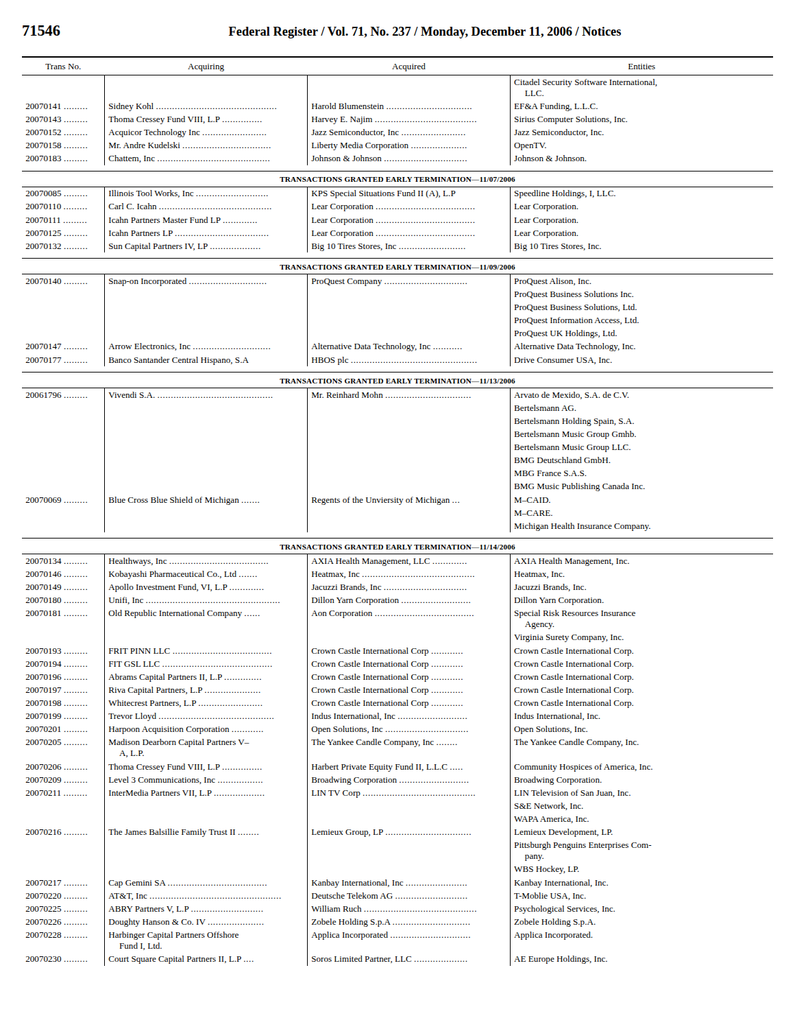71546 Federal Register / Vol. 71, No. 237 / Monday, December 11, 2006 / Notices
| Trans No. | Acquiring | Acquired | Entities |
| --- | --- | --- | --- |
| | | | Citadel Security Software International, LLC. |
| 20070141 ......... | Sidney Kohl ............................................. | Harold Blumenstein ................................ | EF&A Funding, L.L.C. |
| 20070143 ......... | Thoma Cressey Fund VIII, L.P ............... | Harvey E. Najim ...................................... | Sirius Computer Solutions, Inc. |
| 20070152 ......... | Acquicor Technology Inc ........................ | Jazz Semiconductor, Inc ........................ | Jazz Semiconductor, Inc. |
| 20070158 ......... | Mr. Andre Kudelski ................................. | Liberty Media Corporation ..................... | OpenTV. |
| 20070183 ......... | Chattem, Inc .......................................... | Johnson & Johnson ............................... | Johnson & Johnson. |
| TRANSACTIONS GRANTED EARLY TERMINATION—11/07/2006 |
| 20070085 ......... | Illinois Tool Works, Inc ........................... | KPS Special Situations Fund II (A), L.P | Speedline Holdings, I, LLC. |
| 20070110 ......... | Carl C. Icahn .......................................... | Lear Corporation ..................................... | Lear Corporation. |
| 20070111 ......... | Icahn Partners Master Fund LP ............. | Lear Corporation ..................................... | Lear Corporation. |
| 20070125 ......... | Icahn Partners LP ................................... | Lear Corporation ..................................... | Lear Corporation. |
| 20070132 ......... | Sun Capital Partners IV, LP ................... | Big 10 Tires Stores, Inc ......................... | Big 10 Tires Stores, Inc. |
| TRANSACTIONS GRANTED EARLY TERMINATION—11/09/2006 |
| 20070140 ......... | Snap-on Incorporated ............................. | ProQuest Company ............................... | ProQuest Alison, Inc. |
| | | | ProQuest Business Solutions Inc. |
| | | | ProQuest Business Solutions, Ltd. |
| | | | ProQuest Information Access, Ltd. |
| | | | ProQuest UK Holdings, Ltd. |
| 20070147 ......... | Arrow Electronics, Inc ............................. | Alternative Data Technology, Inc ........... | Alternative Data Technology, Inc. |
| 20070177 ......... | Banco Santander Central Hispano, S.A | HBOS plc ............................................... | Drive Consumer USA, Inc. |
| TRANSACTIONS GRANTED EARLY TERMINATION—11/13/2006 |
| 20061796 ......... | Vivendi S.A. ........................................... | Mr. Reinhard Mohn ................................ | Arvato de Mexido, S.A. de C.V. |
| | | | Bertelsmann AG. |
| | | | Bertelsmann Holding Spain, S.A. |
| | | | Bertelsmann Music Group Gmhb. |
| | | | Bertelsmann Music Group LLC. |
| | | | BMG Deutschland GmbH. |
| | | | MBG France S.A.S. |
| | | | BMG Music Publishing Canada Inc. |
| 20070069 ......... | Blue Cross Blue Shield of Michigan ....... | Regents of the Unviersity of Michigan ... | M–CAID. |
| | | | M–CARE. |
| | | | Michigan Health Insurance Company. |
| TRANSACTIONS GRANTED EARLY TERMINATION—11/14/2006 |
| 20070134 ......... | Healthways, Inc ..................................... | AXIA Health Management, LLC ............. | AXIA Health Management, Inc. |
| 20070146 ......... | Kobayashi Pharmaceutical Co., Ltd ....... | Heatmax, Inc .......................................... | Heatmax, Inc. |
| 20070149 ......... | Apollo Investment Fund, VI, L.P ............. | Jacuzzi Brands, Inc ............................... | Jacuzzi Brands, Inc. |
| 20070180 ......... | Unifi, Inc .................................................. | Dillon Yarn Corporation .......................... | Dillon Yarn Corporation. |
| 20070181 ......... | Old Republic International Company ...... | Aon Corporation ..................................... | Special Risk Resources Insurance Agency. |
| | | | Virginia Surety Company, Inc. |
| 20070193 ......... | FRIT PINN LLC ..................................... | Crown Castle International Corp ............ | Crown Castle International Corp. |
| 20070194 ......... | FIT GSL LLC ......................................... | Crown Castle International Corp ............ | Crown Castle International Corp. |
| 20070196 ......... | Abrams Capital Partners II, L.P .............. | Crown Castle International Corp ............ | Crown Castle International Corp. |
| 20070197 ......... | Riva Capital Partners, L.P ..................... | Crown Castle International Corp ............ | Crown Castle International Corp. |
| 20070198 ......... | Whitecrest Partners, L.P ........................ | Crown Castle International Corp ............ | Crown Castle International Corp. |
| 20070199 ......... | Trevor Lloyd ........................................... | Indus International, Inc .......................... | Indus International, Inc. |
| 20070201 ......... | Harpoon Acquisition Corporation ............ | Open Solutions, Inc ............................... | Open Solutions, Inc. |
| 20070205 ......... | Madison Dearborn Capital Partners V– A, L.P. | The Yankee Candle Company, Inc ........ | The Yankee Candle Company, Inc. |
| 20070206 ......... | Thoma Cressey Fund VIII, L.P ............... | Harbert Private Equity Fund II, L.L.C ..... | Community Hospices of America, Inc. |
| 20070209 ......... | Level 3 Communications, Inc ................. | Broadwing Corporation .......................... | Broadwing Corporation. |
| 20070211 ......... | InterMedia Partners VII, L.P ................... | LIN TV Corp .......................................... | LIN Television of San Juan, Inc. |
| | | | S&E Network, Inc. |
| | | | WAPA America, Inc. |
| 20070216 ......... | The James Balsillie Family Trust II ........ | Lemieux Group, LP ................................ | Lemieux Development, LP. |
| | | | Pittsburgh Penguins Enterprises Com- pany. |
| | | | WBS Hockey, LP. |
| 20070217 ......... | Cap Gemini SA ..................................... | Kanbay International, Inc ....................... | Kanbay International, Inc. |
| 20070220 ......... | AT&T, Inc ................................................. | Deutsche Telekom AG ........................... | T-Moblie USA, Inc. |
| 20070225 ......... | ABRY Partners V, L.P ........................... | William Ruch .......................................... | Psychological Services, Inc. |
| 20070226 ......... | Doughty Hanson & Co. IV ..................... | Zobele Holding S.p.A ............................. | Zobele Holding S.p.A. |
| 20070228 ......... | Harbinger Capital Partners Offshore Fund I, Ltd. | Applica Incorporated .............................. | Applica Incorporated. |
| 20070230 ......... | Court Square Capital Partners II, L.P .... | Soros Limited Partner, LLC .................... | AE Europe Holdings, Inc. |